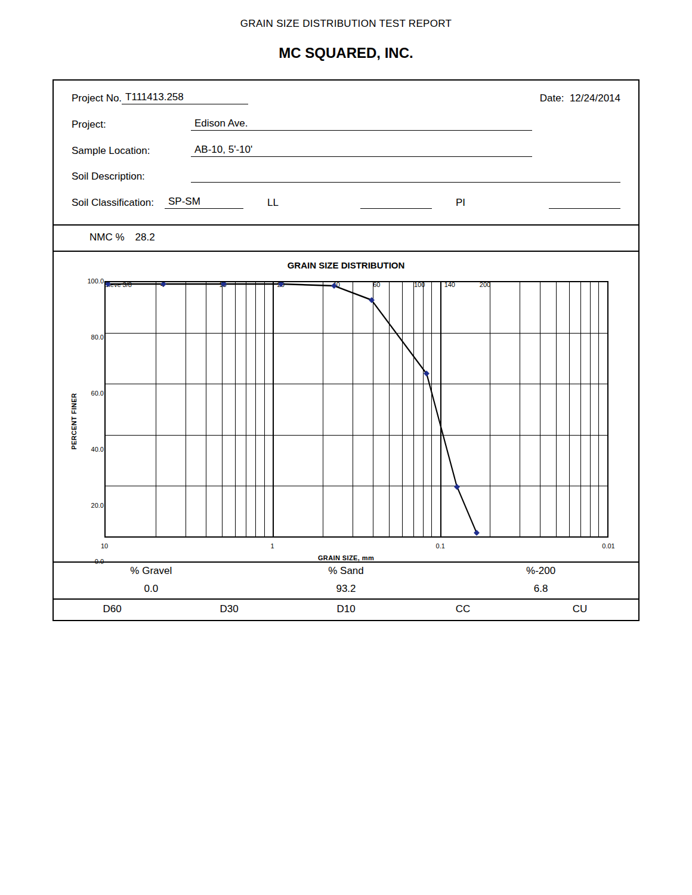GRAIN SIZE DISTRIBUTION TEST REPORT
MC SQUARED, INC.
Project No. T111413.258 Date: 12/24/2014
Project: Edison Ave.
Sample Location: AB-10, 5'-10'
Soil Description:
Soil Classification: SP-SM LL PI
NMC % 28.2
GRAIN SIZE DISTRIBUTION
Sieve 3/8 4 10 20 40 60 100 140 200
PERCENT FINER
100.0 80.0 60.0 40.0 20.0 0.0
10 1 0.1 0.01
GRAIN SIZE, mm
| % Gravel | % Sand | %-200 |
| 0.0 | 93.2 | 6.8 |
| D60 | D30 | D10 | CC | CU |